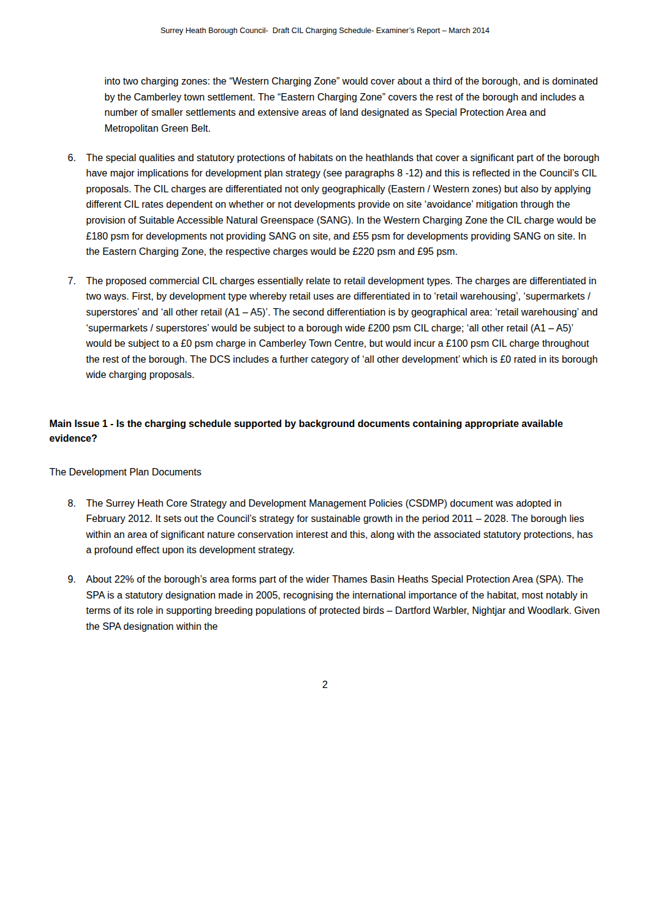Surrey Heath Borough Council- Draft CIL Charging Schedule- Examiner’s Report – March 2014
into two charging zones: the “Western Charging Zone” would cover about a third of the borough, and is dominated by the Camberley town settlement. The “Eastern Charging Zone” covers the rest of the borough and includes a number of smaller settlements and extensive areas of land designated as Special Protection Area and Metropolitan Green Belt.
6.
The special qualities and statutory protections of habitats on the heathlands that cover a significant part of the borough have major implications for development plan strategy (see paragraphs 8 -12) and this is reflected in the Council’s CIL proposals. The CIL charges are differentiated not only geographically (Eastern / Western zones) but also by applying different CIL rates dependent on whether or not developments provide on site ‘avoidance’ mitigation through the provision of Suitable Accessible Natural Greenspace (SANG). In the Western Charging Zone the CIL charge would be £180 psm for developments not providing SANG on site, and £55 psm for developments providing SANG on site. In the Eastern Charging Zone, the respective charges would be £220 psm and £95 psm.
7.
The proposed commercial CIL charges essentially relate to retail development types. The charges are differentiated in two ways. First, by development type whereby retail uses are differentiated in to ‘retail warehousing’, ‘supermarkets / superstores’ and ‘all other retail (A1 – A5)’. The second differentiation is by geographical area: ‘retail warehousing’ and ‘supermarkets / superstores’ would be subject to a borough wide £200 psm CIL charge; ‘all other retail (A1 – A5)’ would be subject to a £0 psm charge in Camberley Town Centre, but would incur a £100 psm CIL charge throughout the rest of the borough. The DCS includes a further category of ‘all other development’ which is £0 rated in its borough wide charging proposals.
Main Issue 1 - Is the charging schedule supported by background documents containing appropriate available evidence?
The Development Plan Documents
8.
The Surrey Heath Core Strategy and Development Management Policies (CSDMP) document was adopted in February 2012. It sets out the Council’s strategy for sustainable growth in the period 2011 – 2028. The borough lies within an area of significant nature conservation interest and this, along with the associated statutory protections, has a profound effect upon its development strategy.
9.
About 22% of the borough’s area forms part of the wider Thames Basin Heaths Special Protection Area (SPA). The SPA is a statutory designation made in 2005, recognising the international importance of the habitat, most notably in terms of its role in supporting breeding populations of protected birds – Dartford Warbler, Nightjar and Woodlark. Given the SPA designation within the
2